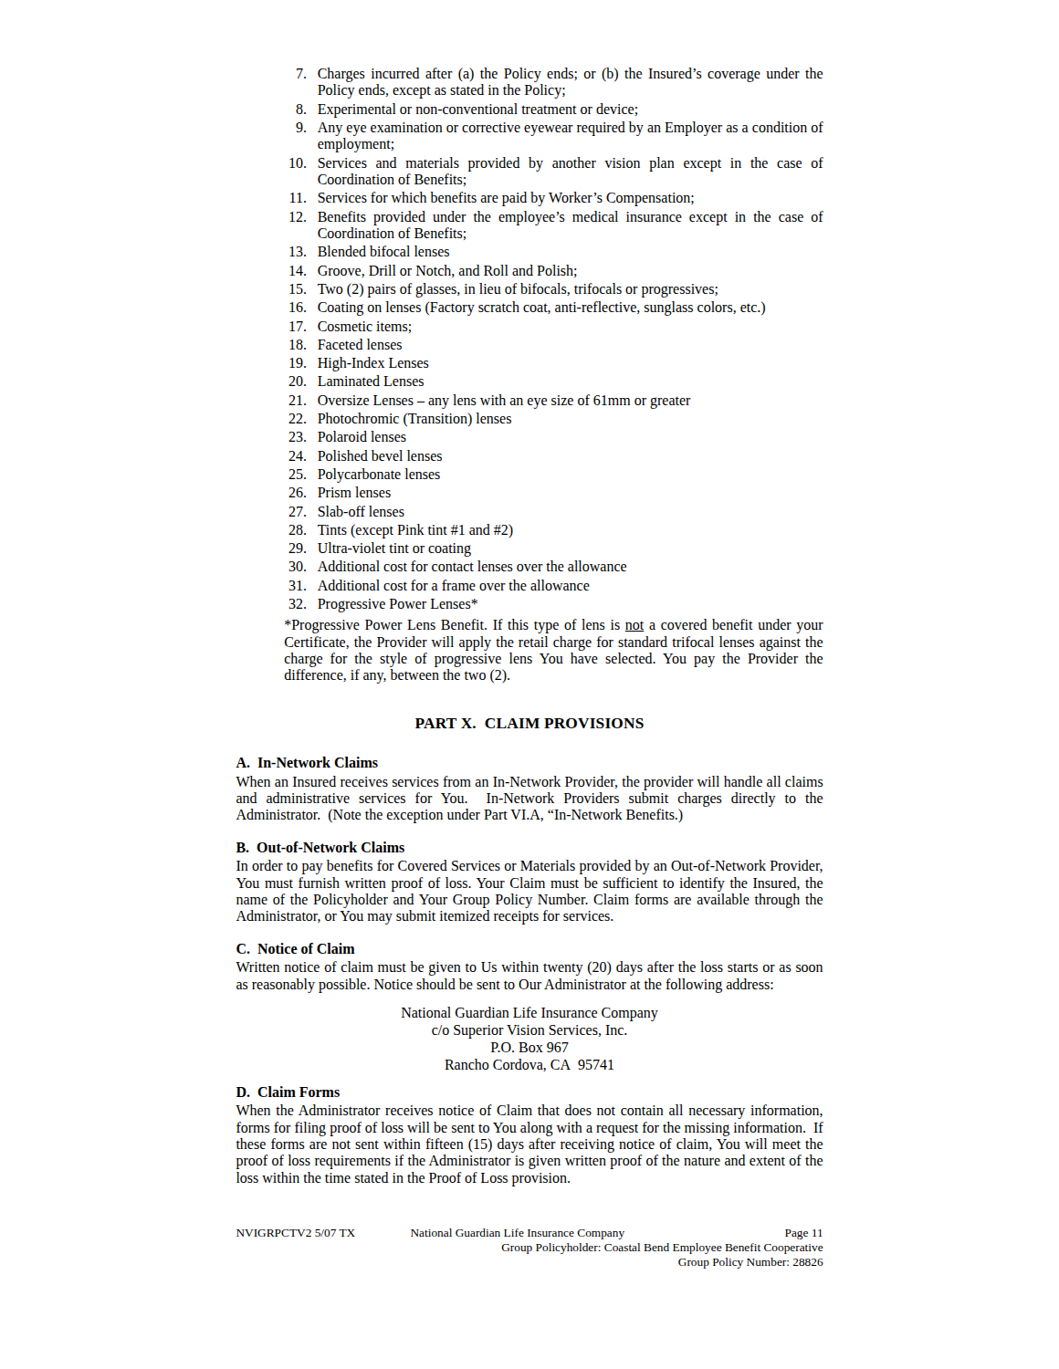Charges incurred after (a) the Policy ends; or (b) the Insured’s coverage under the Policy ends, except as stated in the Policy;
Experimental or non-conventional treatment or device;
Any eye examination or corrective eyewear required by an Employer as a condition of employment;
Services and materials provided by another vision plan except in the case of Coordination of Benefits;
Services for which benefits are paid by Worker’s Compensation;
Benefits provided under the employee’s medical insurance except in the case of Coordination of Benefits;
Blended bifocal lenses
Groove, Drill or Notch, and Roll and Polish;
Two (2) pairs of glasses, in lieu of bifocals, trifocals or progressives;
Coating on lenses (Factory scratch coat, anti-reflective, sunglass colors, etc.)
Cosmetic items;
Faceted lenses
High-Index Lenses
Laminated Lenses
Oversize Lenses – any lens with an eye size of 61mm or greater
Photochromic (Transition) lenses
Polaroid lenses
Polished bevel lenses
Polycarbonate lenses
Prism lenses
Slab-off lenses
Tints (except Pink tint #1 and #2)
Ultra-violet tint or coating
Additional cost for contact lenses over the allowance
Additional cost for a frame over the allowance
Progressive Power Lenses*
*Progressive Power Lens Benefit. If this type of lens is not a covered benefit under your Certificate, the Provider will apply the retail charge for standard trifocal lenses against the charge for the style of progressive lens You have selected. You pay the Provider the difference, if any, between the two (2).
PART X. CLAIM PROVISIONS
A. In-Network Claims
When an Insured receives services from an In-Network Provider, the provider will handle all claims and administrative services for You. In-Network Providers submit charges directly to the Administrator. (Note the exception under Part VI.A, “In-Network Benefits.)
B. Out-of-Network Claims
In order to pay benefits for Covered Services or Materials provided by an Out-of-Network Provider, You must furnish written proof of loss. Your Claim must be sufficient to identify the Insured, the name of the Policyholder and Your Group Policy Number. Claim forms are available through the Administrator, or You may submit itemized receipts for services.
C. Notice of Claim
Written notice of claim must be given to Us within twenty (20) days after the loss starts or as soon as reasonably possible. Notice should be sent to Our Administrator at the following address:
National Guardian Life Insurance Company
c/o Superior Vision Services, Inc.
P.O. Box 967
Rancho Cordova, CA 95741
D. Claim Forms
When the Administrator receives notice of Claim that does not contain all necessary information, forms for filing proof of loss will be sent to You along with a request for the missing information. If these forms are not sent within fifteen (15) days after receiving notice of claim, You will meet the proof of loss requirements if the Administrator is given written proof of the nature and extent of the loss within the time stated in the Proof of Loss provision.
NVIGRPCTV2 5/07 TX National Guardian Life Insurance Company Page 11
Group Policyholder: Coastal Bend Employee Benefit Cooperative
Group Policy Number: 28826